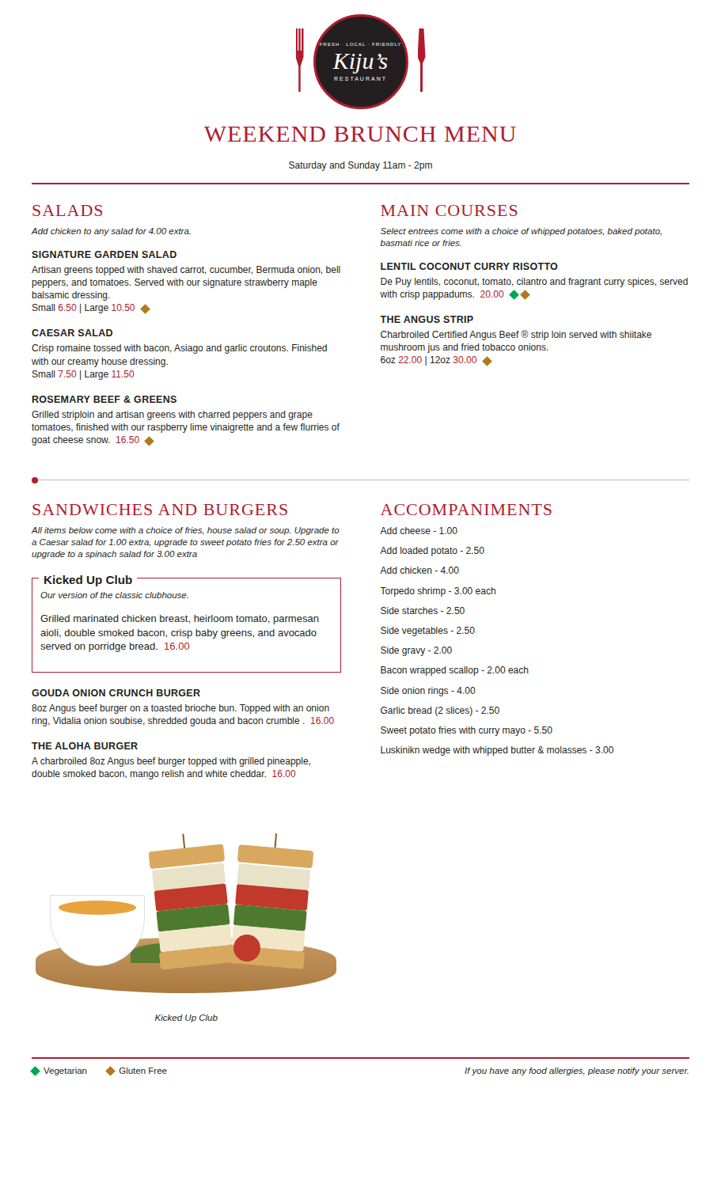Fresh · Local · Friendly
Kiju’s
Restaurant
Weekend Brunch Menu
Saturday and Sunday 11am - 2pm
Salads
Add chicken to any salad for 4.00 extra.
Signature Garden Salad
Artisan greens topped with shaved carrot, cucumber, Bermuda onion, bell peppers, and tomatoes. Served with our signature strawberry maple balsamic dressing.
Small 6.50 | Large 10.50
Caesar Salad
Crisp romaine tossed with bacon, Asiago and garlic croutons. Finished with our creamy house dressing.
Small 7.50 | Large 11.50
Rosemary Beef & Greens
Grilled striploin and artisan greens with charred peppers and grape tomatoes, finished with our raspberry lime vinaigrette and a few flurries of goat cheese snow. 16.50
Main Courses
Select entrees come with a choice of whipped potatoes, baked potato, basmati rice or fries.
Lentil Coconut Curry Risotto
De Puy lentils, coconut, tomato, cilantro and fragrant curry spices, served with crisp pappadums. 20.00
The Angus Strip
Charbroiled Certified Angus Beef ® strip loin served with shiitake mushroom jus and fried tobacco onions.
6oz 22.00 | 12oz 30.00
Sandwiches and Burgers
All items below come with a choice of fries, house salad or soup. Upgrade to a Caesar salad for 1.00 extra, upgrade to sweet potato fries for 2.50 extra or upgrade to a spinach salad for 3.00 extra
Kicked Up Club
Our version of the classic clubhouse.
Grilled marinated chicken breast, heirloom tomato, parmesan aioli, double smoked bacon, crisp baby greens, and avocado served on porridge bread. 16.00
Gouda Onion Crunch Burger
8oz Angus beef burger on a toasted brioche bun. Topped with an onion ring, Vidalia onion soubise, shredded gouda and bacon crumble . 16.00
The Aloha Burger
A charbroiled 8oz Angus beef burger topped with grilled pineapple, double smoked bacon, mango relish and white cheddar. 16.00
Kicked Up Club
Accompaniments
Add cheese - 1.00
Add loaded potato - 2.50
Add chicken - 4.00
Torpedo shrimp - 3.00 each
Side starches - 2.50
Side vegetables - 2.50
Side gravy - 2.00
Bacon wrapped scallop - 2.00 each
Side onion rings - 4.00
Garlic bread (2 slices) - 2.50
Sweet potato fries with curry mayo - 5.50
Luskinikn wedge with whipped butter & molasses - 3.00
Vegetarian Gluten Free
If you have any food allergies, please notify your server.